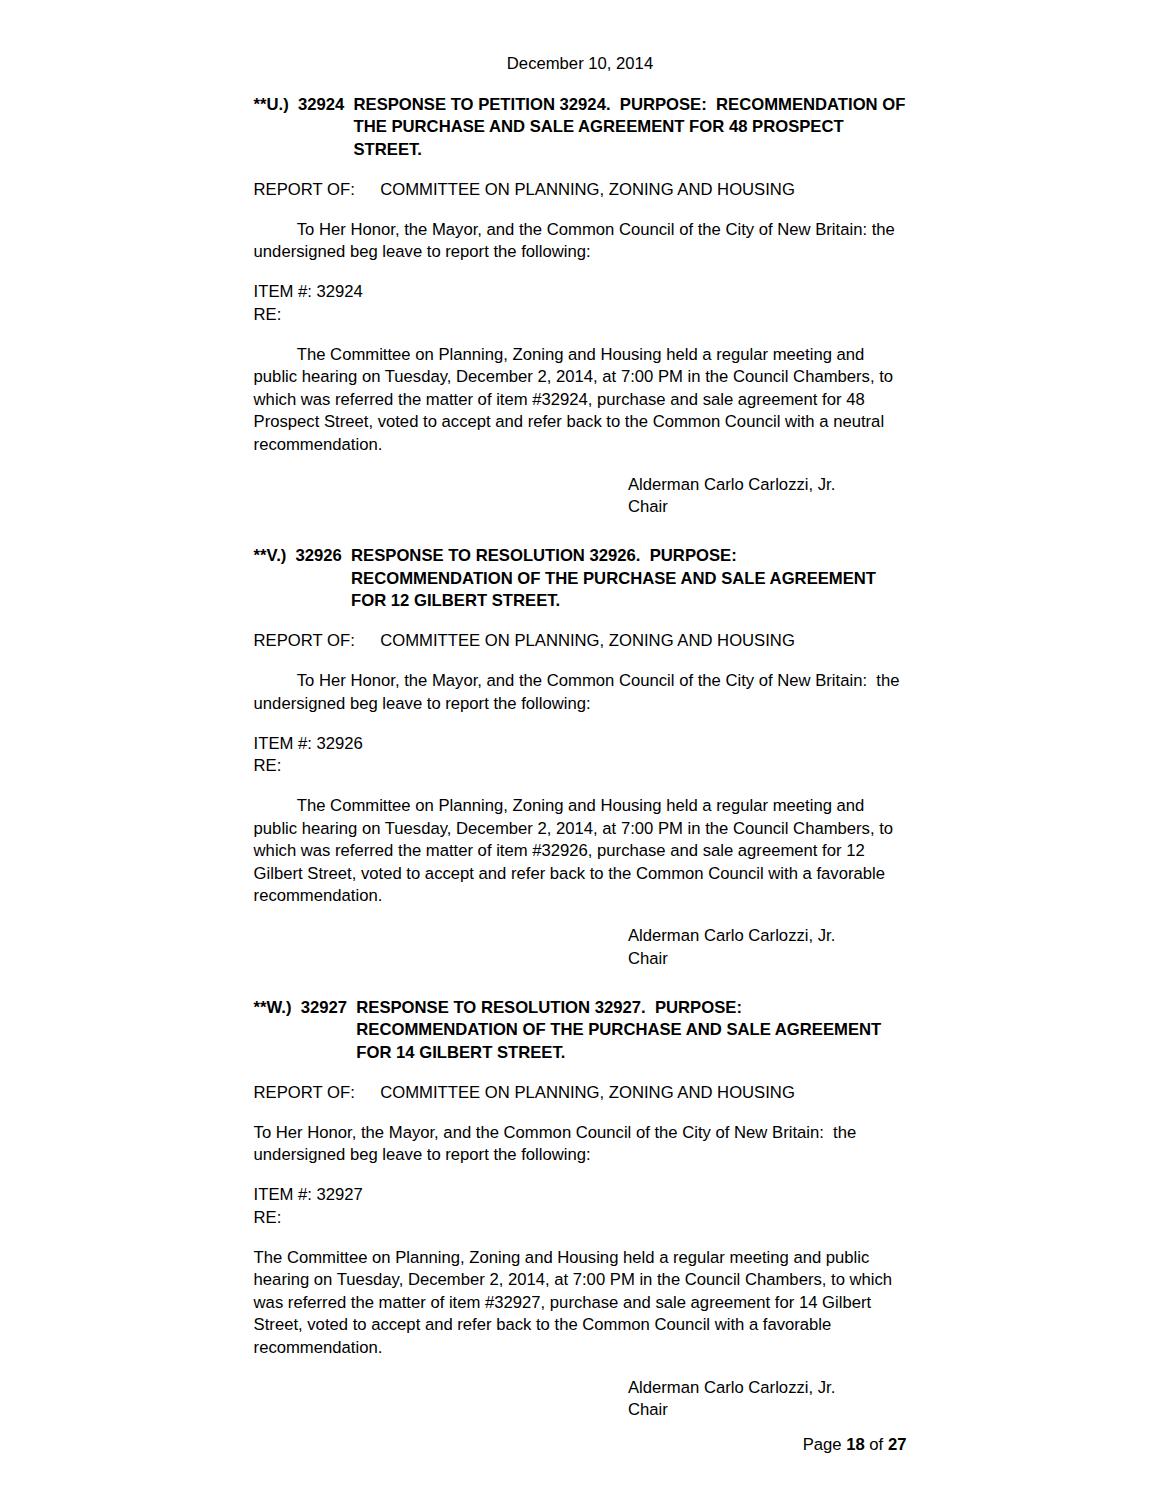December 10, 2014
**U.) 32924 RESPONSE TO PETITION 32924. PURPOSE: RECOMMENDATION OF THE PURCHASE AND SALE AGREEMENT FOR 48 PROSPECT STREET.
REPORT OF: COMMITTEE ON PLANNING, ZONING AND HOUSING
To Her Honor, the Mayor, and the Common Council of the City of New Britain: the undersigned beg leave to report the following:
ITEM #: 32924
RE:
The Committee on Planning, Zoning and Housing held a regular meeting and public hearing on Tuesday, December 2, 2014, at 7:00 PM in the Council Chambers, to which was referred the matter of item #32924, purchase and sale agreement for 48 Prospect Street, voted to accept and refer back to the Common Council with a neutral recommendation.
Alderman Carlo Carlozzi, Jr.
Chair
**V.) 32926 RESPONSE TO RESOLUTION 32926. PURPOSE: RECOMMENDATION OF THE PURCHASE AND SALE AGREEMENT FOR 12 GILBERT STREET.
REPORT OF: COMMITTEE ON PLANNING, ZONING AND HOUSING
To Her Honor, the Mayor, and the Common Council of the City of New Britain: the undersigned beg leave to report the following:
ITEM #: 32926
RE:
The Committee on Planning, Zoning and Housing held a regular meeting and public hearing on Tuesday, December 2, 2014, at 7:00 PM in the Council Chambers, to which was referred the matter of item #32926, purchase and sale agreement for 12 Gilbert Street, voted to accept and refer back to the Common Council with a favorable recommendation.
Alderman Carlo Carlozzi, Jr.
Chair
**W.) 32927 RESPONSE TO RESOLUTION 32927. PURPOSE: RECOMMENDATION OF THE PURCHASE AND SALE AGREEMENT FOR 14 GILBERT STREET.
REPORT OF: COMMITTEE ON PLANNING, ZONING AND HOUSING
To Her Honor, the Mayor, and the Common Council of the City of New Britain: the undersigned beg leave to report the following:
ITEM #: 32927
RE:
The Committee on Planning, Zoning and Housing held a regular meeting and public hearing on Tuesday, December 2, 2014, at 7:00 PM in the Council Chambers, to which was referred the matter of item #32927, purchase and sale agreement for 14 Gilbert Street, voted to accept and refer back to the Common Council with a favorable recommendation.
Alderman Carlo Carlozzi, Jr.
Chair
Page 18 of 27